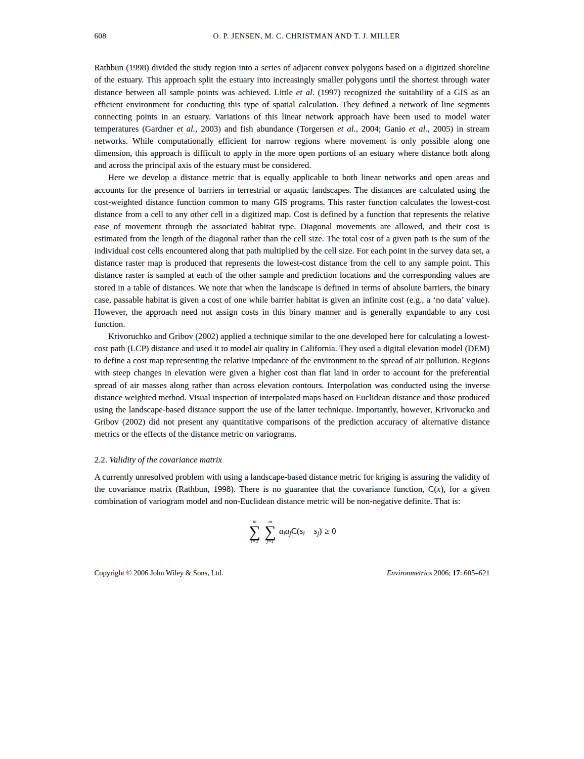608 O. P. Jensen, M. C. Christman and T. J. Miller
Rathbun (1998) divided the study region into a series of adjacent convex polygons based on a digitized shoreline of the estuary. This approach split the estuary into increasingly smaller polygons until the shortest through water distance between all sample points was achieved. Little et al. (1997) recognized the suitability of a GIS as an efficient environment for conducting this type of spatial calculation. They defined a network of line segments connecting points in an estuary. Variations of this linear network approach have been used to model water temperatures (Gardner et al., 2003) and fish abundance (Torgersen et al., 2004; Ganio et al., 2005) in stream networks. While computationally efficient for narrow regions where movement is only possible along one dimension, this approach is difficult to apply in the more open portions of an estuary where distance both along and across the principal axis of the estuary must be considered.
Here we develop a distance metric that is equally applicable to both linear networks and open areas and accounts for the presence of barriers in terrestrial or aquatic landscapes. The distances are calculated using the cost-weighted distance function common to many GIS programs. This raster function calculates the lowest-cost distance from a cell to any other cell in a digitized map. Cost is defined by a function that represents the relative ease of movement through the associated habitat type. Diagonal movements are allowed, and their cost is estimated from the length of the diagonal rather than the cell size. The total cost of a given path is the sum of the individual cost cells encountered along that path multiplied by the cell size. For each point in the survey data set, a distance raster map is produced that represents the lowest-cost distance from the cell to any sample point. This distance raster is sampled at each of the other sample and prediction locations and the corresponding values are stored in a table of distances. We note that when the landscape is defined in terms of absolute barriers, the binary case, passable habitat is given a cost of one while barrier habitat is given an infinite cost (e.g., a ‘no data’ value). However, the approach need not assign costs in this binary manner and is generally expandable to any cost function.
Krivoruchko and Gribov (2002) applied a technique similar to the one developed here for calculating a lowest-cost path (LCP) distance and used it to model air quality in California. They used a digital elevation model (DEM) to define a cost map representing the relative impedance of the environment to the spread of air pollution. Regions with steep changes in elevation were given a higher cost than flat land in order to account for the preferential spread of air masses along rather than across elevation contours. Interpolation was conducted using the inverse distance weighted method. Visual inspection of interpolated maps based on Euclidean distance and those produced using the landscape-based distance support the use of the latter technique. Importantly, however, Krivorucko and Gribov (2002) did not present any quantitative comparisons of the prediction accuracy of alternative distance metrics or the effects of the distance metric on variograms.
2.2. Validity of the covariance matrix
A currently unresolved problem with using a landscape-based distance metric for kriging is assuring the validity of the covariance matrix (Rathbun, 1998). There is no guarantee that the covariance function, C(x), for a given combination of variogram model and non-Euclidean distance metric will be non-negative definite. That is:
m ∑ i=1 m ∑ j=1 aiaj C(si − sj)≥0
Copyright © 2006 John Wiley & Sons, Ltd. Environmetrics 2006; 17: 605–621